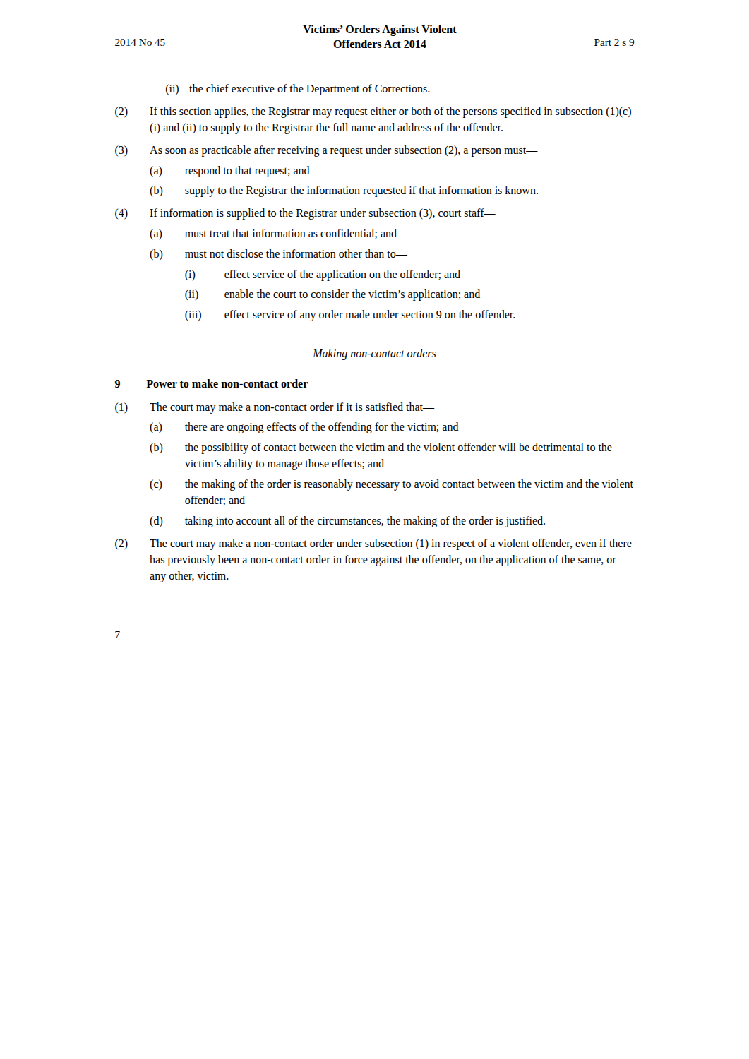2014 No 45
Victims’ Orders Against Violent
Offenders Act 2014
Part 2 s 9
(ii) the chief executive of the Department of Corrections.
(2) If this section applies, the Registrar may request either or both of the persons specified in subsection (1)(c)(i) and (ii) to supply to the Registrar the full name and address of the offender.
(3) As soon as practicable after receiving a request under subsection (2), a person must—
(a) respond to that request; and
(b) supply to the Registrar the information requested if that information is known.
(4) If information is supplied to the Registrar under subsection (3), court staff—
(a) must treat that information as confidential; and
(b) must not disclose the information other than to—
(i) effect service of the application on the offender; and
(ii) enable the court to consider the victim’s application; and
(iii) effect service of any order made under section 9 on the offender.
Making non-contact orders
9 Power to make non-contact order
(1) The court may make a non-contact order if it is satisfied that—
(a) there are ongoing effects of the offending for the victim; and
(b) the possibility of contact between the victim and the violent offender will be detrimental to the victim’s ability to manage those effects; and
(c) the making of the order is reasonably necessary to avoid contact between the victim and the violent offender; and
(d) taking into account all of the circumstances, the making of the order is justified.
(2) The court may make a non-contact order under subsection (1) in respect of a violent offender, even if there has previously been a non-contact order in force against the offender, on the application of the same, or any other, victim.
7